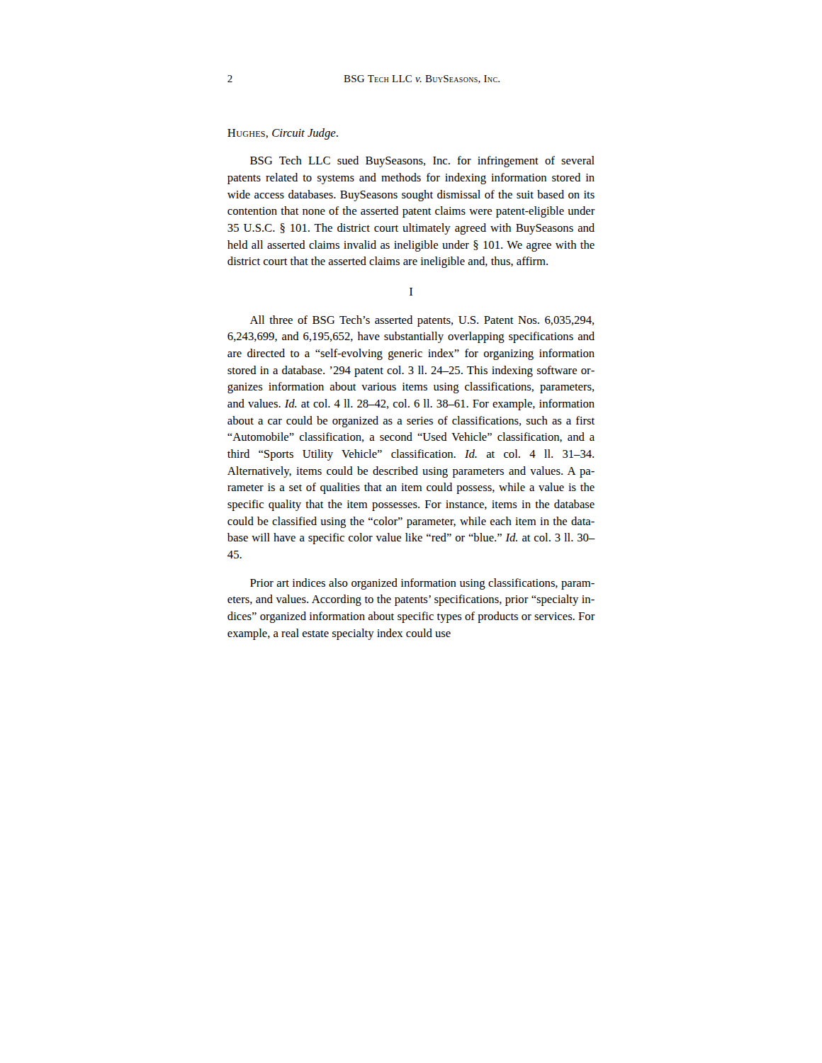2 BSG Tech LLC v. BuySeasons, Inc.
Hughes, Circuit Judge.
BSG Tech LLC sued BuySeasons, Inc. for infringement of several patents related to systems and methods for indexing information stored in wide access databases. BuySeasons sought dismissal of the suit based on its contention that none of the asserted patent claims were patent-eligible under 35 U.S.C. § 101. The district court ultimately agreed with BuySeasons and held all asserted claims invalid as ineligible under § 101. We agree with the district court that the asserted claims are ineligible and, thus, affirm.
I
All three of BSG Tech’s asserted patents, U.S. Patent Nos. 6,035,294, 6,243,699, and 6,195,652, have substantially overlapping specifications and are directed to a “self-evolving generic index” for organizing information stored in a database. ’294 patent col. 3 ll. 24–25. This indexing software organizes information about various items using classifications, parameters, and values. Id. at col. 4 ll. 28–42, col. 6 ll. 38–61. For example, information about a car could be organized as a series of classifications, such as a first “Automobile” classification, a second “Used Vehicle” classification, and a third “Sports Utility Vehicle” classification. Id. at col. 4 ll. 31–34. Alternatively, items could be described using parameters and values. A parameter is a set of qualities that an item could possess, while a value is the specific quality that the item possesses. For instance, items in the database could be classified using the “color” parameter, while each item in the database will have a specific color value like “red” or “blue.” Id. at col. 3 ll. 30–45.
Prior art indices also organized information using classifications, parameters, and values. According to the patents’ specifications, prior “specialty indices” organized information about specific types of products or services. For example, a real estate specialty index could use